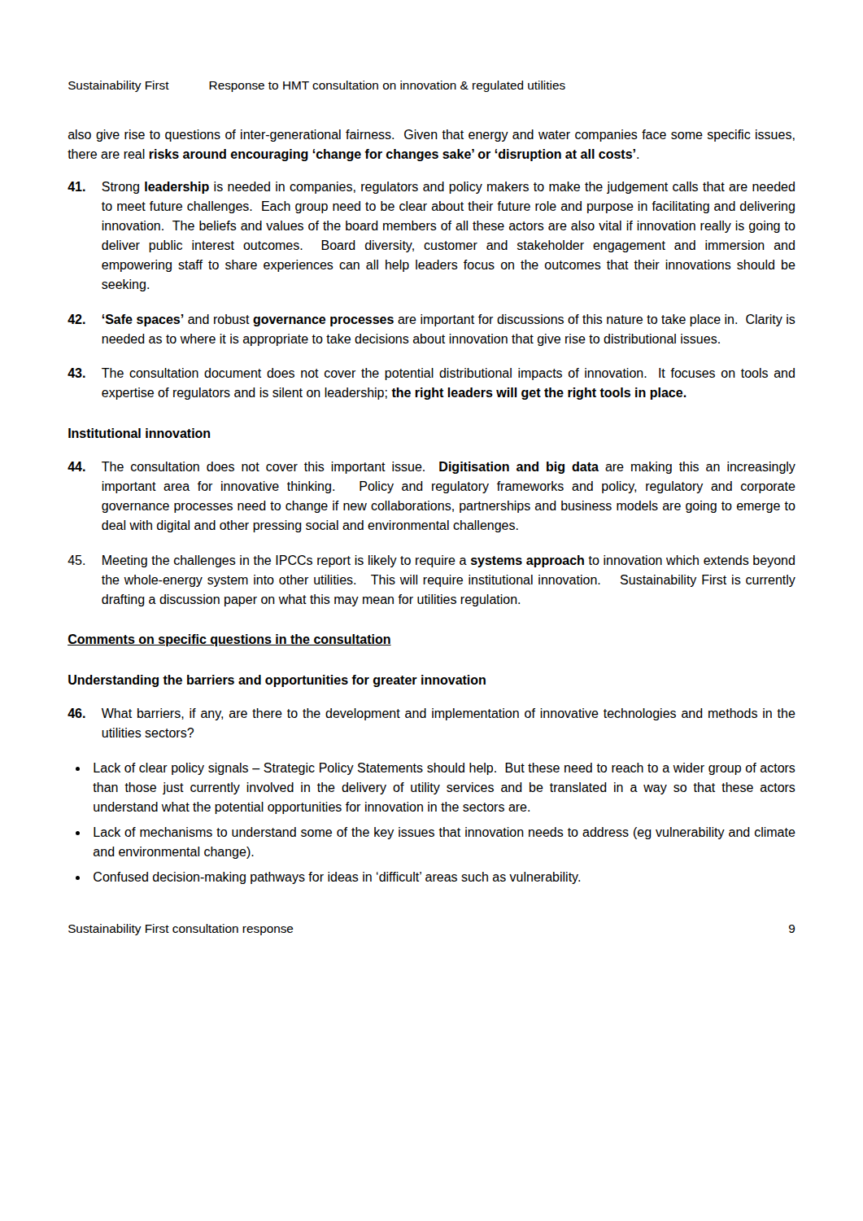Sustainability First Response to HMT consultation on innovation & regulated utilities
also give rise to questions of inter-generational fairness. Given that energy and water companies face some specific issues, there are real risks around encouraging ‘change for changes sake’ or ‘disruption at all costs’.
41. Strong leadership is needed in companies, regulators and policy makers to make the judgement calls that are needed to meet future challenges. Each group need to be clear about their future role and purpose in facilitating and delivering innovation. The beliefs and values of the board members of all these actors are also vital if innovation really is going to deliver public interest outcomes. Board diversity, customer and stakeholder engagement and immersion and empowering staff to share experiences can all help leaders focus on the outcomes that their innovations should be seeking.
42.‘Safe spaces’ and robust governance processes are important for discussions of this nature to take place in. Clarity is needed as to where it is appropriate to take decisions about innovation that give rise to distributional issues.
43. The consultation document does not cover the potential distributional impacts of innovation. It focuses on tools and expertise of regulators and is silent on leadership; the right leaders will get the right tools in place.
Institutional innovation
44. The consultation does not cover this important issue. Digitisation and big data are making this an increasingly important area for innovative thinking. Policy and regulatory frameworks and policy, regulatory and corporate governance processes need to change if new collaborations, partnerships and business models are going to emerge to deal with digital and other pressing social and environmental challenges.
45. Meeting the challenges in the IPCCs report is likely to require a systems approach to innovation which extends beyond the whole-energy system into other utilities. This will require institutional innovation. Sustainability First is currently drafting a discussion paper on what this may mean for utilities regulation.
Comments on specific questions in the consultation
Understanding the barriers and opportunities for greater innovation
46. What barriers, if any, are there to the development and implementation of innovative technologies and methods in the utilities sectors?
Lack of clear policy signals – Strategic Policy Statements should help. But these need to reach to a wider group of actors than those just currently involved in the delivery of utility services and be translated in a way so that these actors understand what the potential opportunities for innovation in the sectors are.
Lack of mechanisms to understand some of the key issues that innovation needs to address (eg vulnerability and climate and environmental change).
Confused decision-making pathways for ideas in ‘difficult’ areas such as vulnerability.
Sustainability First consultation response 9